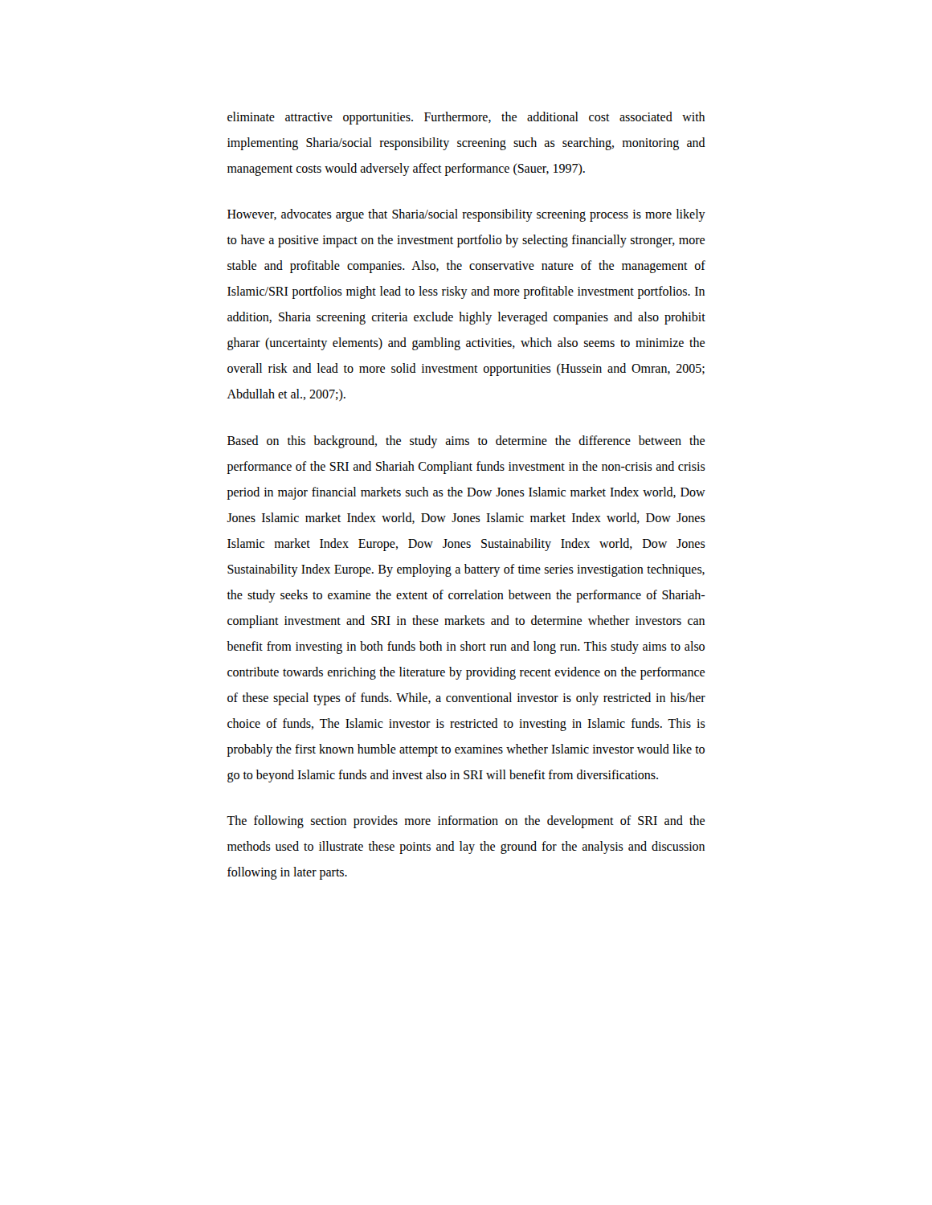eliminate attractive opportunities. Furthermore, the additional cost associated with implementing Sharia/social responsibility screening such as searching, monitoring and management costs would adversely affect performance (Sauer, 1997).
However, advocates argue that Sharia/social responsibility screening process is more likely to have a positive impact on the investment portfolio by selecting financially stronger, more stable and profitable companies. Also, the conservative nature of the management of Islamic/SRI portfolios might lead to less risky and more profitable investment portfolios. In addition, Sharia screening criteria exclude highly leveraged companies and also prohibit gharar (uncertainty elements) and gambling activities, which also seems to minimize the overall risk and lead to more solid investment opportunities (Hussein and Omran, 2005; Abdullah et al., 2007;).
Based on this background, the study aims to determine the difference between the performance of the SRI and Shariah Compliant funds investment in the non-crisis and crisis period in major financial markets such as the Dow Jones Islamic market Index world, Dow Jones Islamic market Index world, Dow Jones Islamic market Index world, Dow Jones Islamic market Index Europe, Dow Jones Sustainability Index world, Dow Jones Sustainability Index Europe. By employing a battery of time series investigation techniques, the study seeks to examine the extent of correlation between the performance of Shariah-compliant investment and SRI in these markets and to determine whether investors can benefit from investing in both funds both in short run and long run. This study aims to also contribute towards enriching the literature by providing recent evidence on the performance of these special types of funds. While, a conventional investor is only restricted in his/her choice of funds, The Islamic investor is restricted to investing in Islamic funds. This is probably the first known humble attempt to examines whether Islamic investor would like to go to beyond Islamic funds and invest also in SRI will benefit from diversifications.
The following section provides more information on the development of SRI and the methods used to illustrate these points and lay the ground for the analysis and discussion following in later parts.